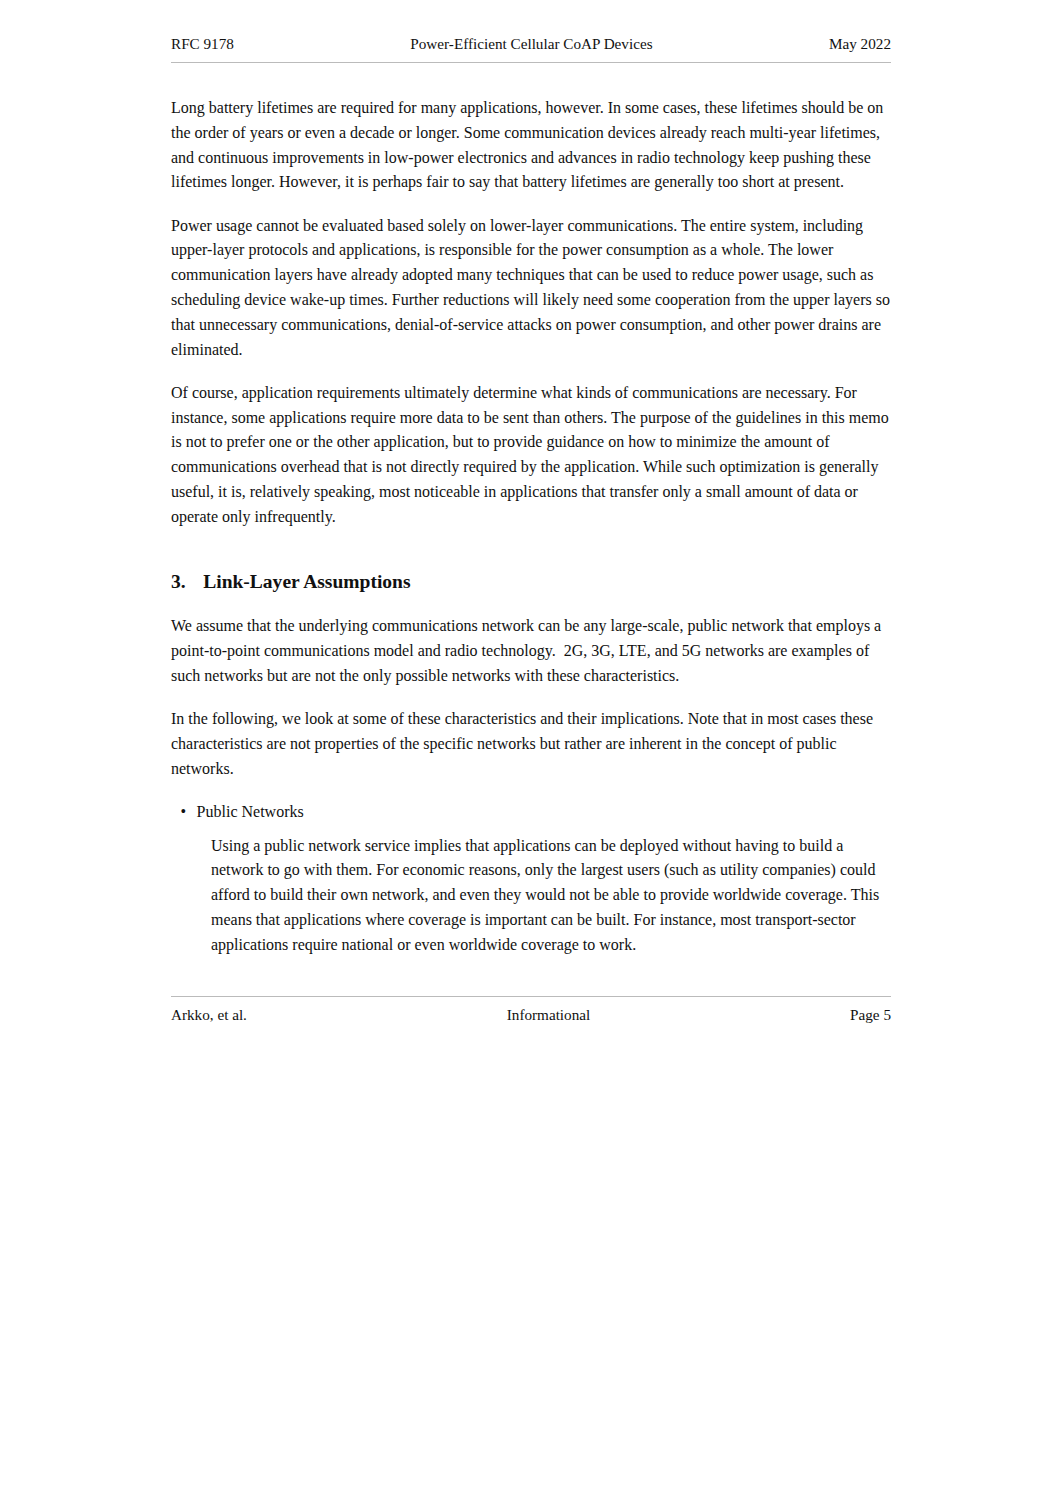RFC 9178 Power-Efficient Cellular CoAP Devices May 2022
Long battery lifetimes are required for many applications, however. In some cases, these lifetimes should be on the order of years or even a decade or longer. Some communication devices already reach multi-year lifetimes, and continuous improvements in low-power electronics and advances in radio technology keep pushing these lifetimes longer. However, it is perhaps fair to say that battery lifetimes are generally too short at present.
Power usage cannot be evaluated based solely on lower-layer communications. The entire system, including upper-layer protocols and applications, is responsible for the power consumption as a whole. The lower communication layers have already adopted many techniques that can be used to reduce power usage, such as scheduling device wake-up times. Further reductions will likely need some cooperation from the upper layers so that unnecessary communications, denial-of-service attacks on power consumption, and other power drains are eliminated.
Of course, application requirements ultimately determine what kinds of communications are necessary. For instance, some applications require more data to be sent than others. The purpose of the guidelines in this memo is not to prefer one or the other application, but to provide guidance on how to minimize the amount of communications overhead that is not directly required by the application. While such optimization is generally useful, it is, relatively speaking, most noticeable in applications that transfer only a small amount of data or operate only infrequently.
3. Link-Layer Assumptions
We assume that the underlying communications network can be any large-scale, public network that employs a point-to-point communications model and radio technology. 2G, 3G, LTE, and 5G networks are examples of such networks but are not the only possible networks with these characteristics.
In the following, we look at some of these characteristics and their implications. Note that in most cases these characteristics are not properties of the specific networks but rather are inherent in the concept of public networks.
Public Networks
Using a public network service implies that applications can be deployed without having to build a network to go with them. For economic reasons, only the largest users (such as utility companies) could afford to build their own network, and even they would not be able to provide worldwide coverage. This means that applications where coverage is important can be built. For instance, most transport-sector applications require national or even worldwide coverage to work.
Arkko, et al. Informational Page 5